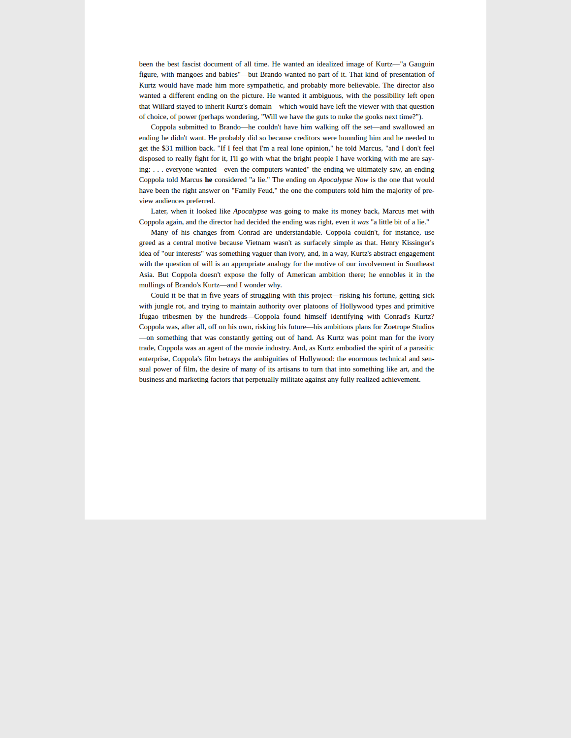been the best fascist document of all time. He wanted an idealized image of Kurtz—"a Gauguin figure, with mangoes and babies"—but Brando wanted no part of it. That kind of presentation of Kurtz would have made him more sympathetic, and probably more believable. The director also wanted a different ending on the picture. He wanted it ambiguous, with the possibility left open that Willard stayed to inherit Kurtz's domain—which would have left the viewer with that question of choice, of power (perhaps wondering, "Will we have the guts to nuke the gooks next time?").
Coppola submitted to Brando—he couldn't have him walking off the set—and swallowed an ending he didn't want. He probably did so because creditors were hounding him and he needed to get the $31 million back. "If I feel that I'm a real lone opinion," he told Marcus, "and I don't feel disposed to really fight for it, I'll go with what the bright people I have working with me are saying: . . . everyone wanted—even the computers wanted" the ending we ultimately saw, an ending Coppola told Marcus he considered "a lie." The ending on Apocalypse Now is the one that would have been the right answer on "Family Feud," the one the computers told him the majority of preview audiences preferred.
Later, when it looked like Apocalypse was going to make its money back, Marcus met with Coppola again, and the director had decided the ending was right, even it was "a little bit of a lie."
Many of his changes from Conrad are understandable. Coppola couldn't, for instance, use greed as a central motive because Vietnam wasn't as surfacely simple as that. Henry Kissinger's idea of "our interests" was something vaguer than ivory, and, in a way, Kurtz's abstract engagement with the question of will is an appropriate analogy for the motive of our involvement in Southeast Asia. But Coppola doesn't expose the folly of American ambition there; he ennobles it in the mullings of Brando's Kurtz—and I wonder why.
Could it be that in five years of struggling with this project—risking his fortune, getting sick with jungle rot, and trying to maintain authority over platoons of Hollywood types and primitive Ifugao tribesmen by the hundreds—Coppola found himself identifying with Conrad's Kurtz? Coppola was, after all, off on his own, risking his future—his ambitious plans for Zoetrope Studios—on something that was constantly getting out of hand. As Kurtz was point man for the ivory trade, Coppola was an agent of the movie industry. And, as Kurtz embodied the spirit of a parasitic enterprise, Coppola's film betrays the ambiguities of Hollywood: the enormous technical and sensual power of film, the desire of many of its artisans to turn that into something like art, and the business and marketing factors that perpetually militate against any fully realized achievement.